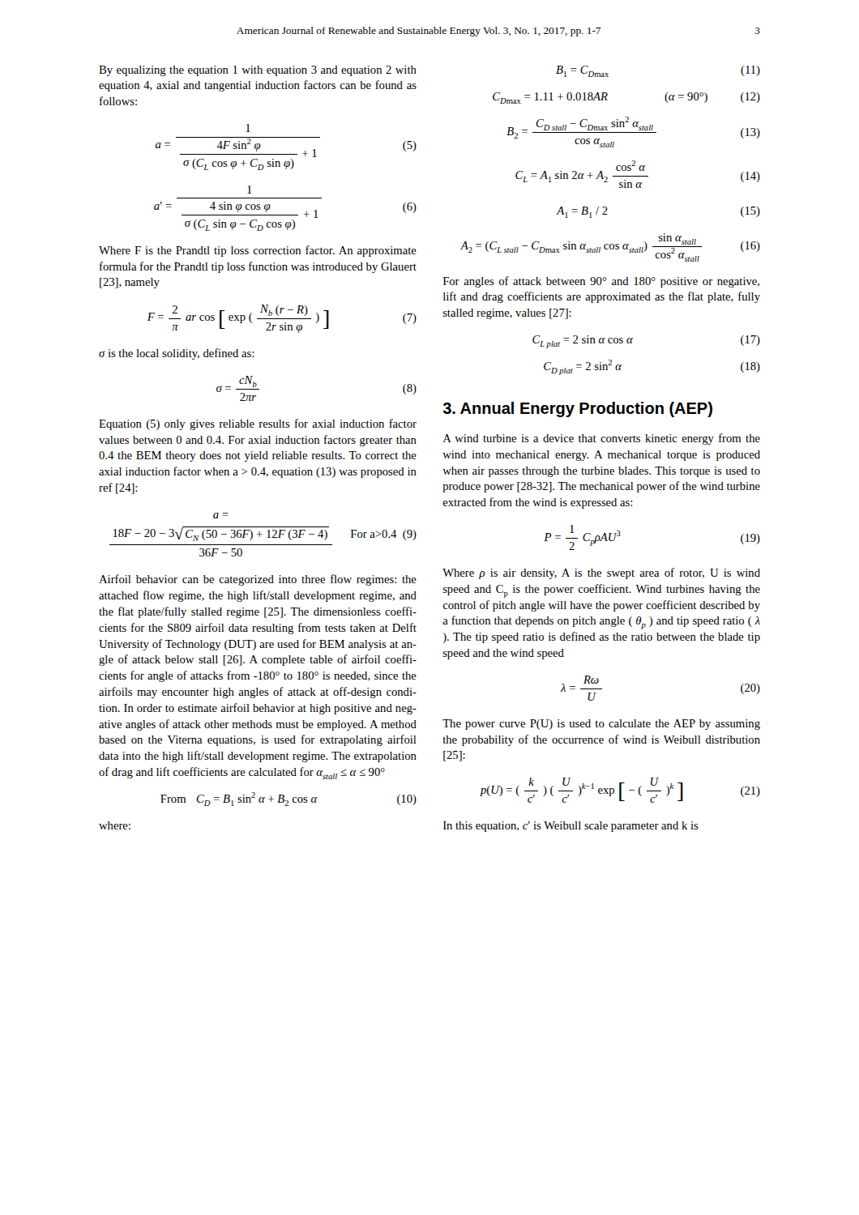American Journal of Renewable and Sustainable Energy Vol. 3, No. 1, 2017, pp. 1-7
3
By equalizing the equation 1 with equation 3 and equation 2 with equation 4, axial and tangential induction factors can be found as follows:
a = 1 4F sin2 φ σ (CL cos φ + CD sin φ) + 1
(5)
a′ = 1 4 sin φ cos φ σ (CL sin φ − CD cos φ) + 1
(6)
Where F is the Prandtl tip loss correction factor. An approximate formula for the Prandtl tip loss function was introduced by Glauert [23], namely
F = 2 π ar cos [ exp ( Nb (r − R) 2r sin φ ) ]
(7)
σ is the local solidity, defined as:
σ = cNb 2πr
(8)
Equation (5) only gives reliable results for axial induction factor values between 0 and 0.4. For axial induction factors greater than 0.4 the BEM theory does not yield reliable results. To correct the axial induction factor when a > 0.4, equation (13) was proposed in ref [24]:
a = 18F − 20 − 3√CN (50 − 36F) + 12F (3F − 4) 36F − 50
For a>0.4 (9)
Airfoil behavior can be categorized into three flow regimes: the attached flow regime, the high lift/stall development regime, and the flat plate/fully stalled regime [25]. The dimensionless coefficients for the S809 airfoil data resulting from tests taken at Delft University of Technology (DUT) are used for BEM analysis at angle of attack below stall [26]. A complete table of airfoil coefficients for angle of attacks from -180° to 180° is needed, since the airfoils may encounter high angles of attack at off-design condition. In order to estimate airfoil behavior at high positive and negative angles of attack other methods must be employed. A method based on the Viterna equations, is used for extrapolating airfoil data into the high lift/stall development regime. The extrapolation of drag and lift coefficients are calculated for αstall ≤ α ≤ 90°
From CD = B1 sin2 α + B2 cos α
(10)
where:
B1 = CDmax
(11)
CDmax = 1.11 + 0.018AR
(α = 90°)
(12)
B2 = CD stall − CDmax sin2 αstall cos αstall
(13)
CL = A1 sin 2α + A2 cos2 α sin α
(14)
A1 = B1 / 2
(15)
A2 = (CL stall − CDmax sin αstall cos αstall) sin αstall cos2 αstall
(16)
For angles of attack between 90° and 180° positive or negative, lift and drag coefficients are approximated as the flat plate, fully stalled regime, values [27]:
CL plat = 2 sin α cos α
(17)
CD plat = 2 sin2 α
(18)
3. Annual Energy Production (AEP)
A wind turbine is a device that converts kinetic energy from the wind into mechanical energy. A mechanical torque is produced when air passes through the turbine blades. This torque is used to produce power [28-32]. The mechanical power of the wind turbine extracted from the wind is expressed as:
P = 12 Cp ρAU3
(19)
Where ρ is air density, A is the swept area of rotor, U is wind speed and Cp is the power coefficient. Wind turbines having the control of pitch angle will have the power coefficient described by a function that depends on pitch angle ( θp ) and tip speed ratio ( λ ). The tip speed ratio is defined as the ratio between the blade tip speed and the wind speed
λ = Rω U
(20)
The power curve P(U) is used to calculate the AEP by assuming the probability of the occurrence of wind is Weibull distribution [25]:
p(U) = ( kc′ ) ( Uc′ )k−1 exp [ − ( Uc′ )k ]
(21)
In this equation, c′ is Weibull scale parameter and k is